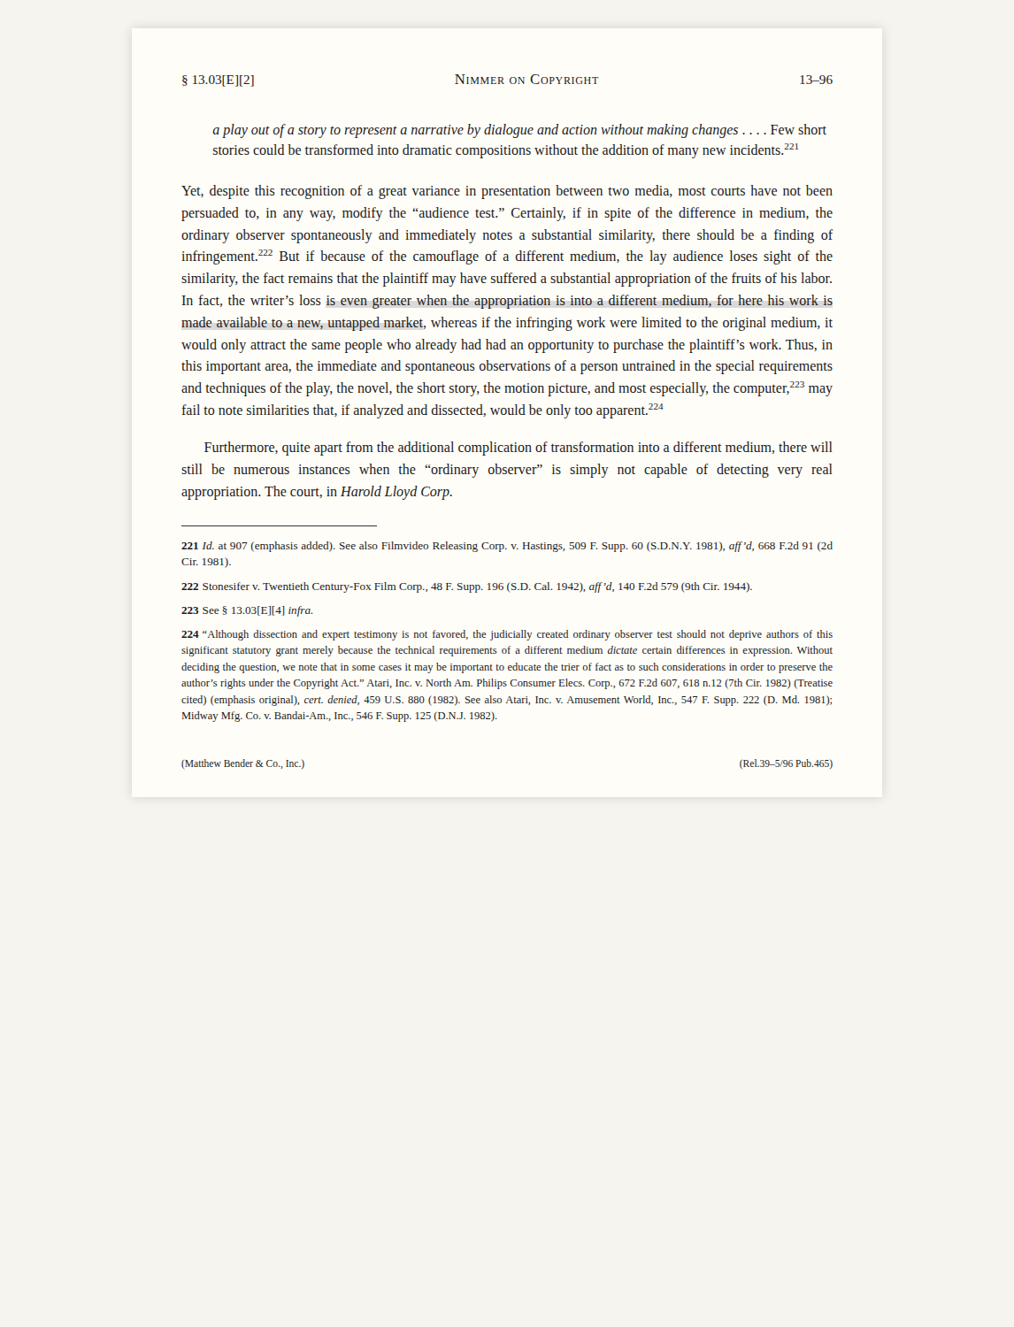§ 13.03[E][2] Nimmer on Copyright 13–96
a play out of a story to represent a narrative by dialogue and action without making changes . . . . Few short stories could be transformed into dramatic compositions without the addition of many new incidents.221
Yet, despite this recognition of a great variance in presentation between two media, most courts have not been persuaded to, in any way, modify the “audience test.” Certainly, if in spite of the difference in medium, the ordinary observer spontaneously and immediately notes a substantial similarity, there should be a finding of infringement.222 But if because of the camouflage of a different medium, the lay audience loses sight of the similarity, the fact remains that the plaintiff may have suffered a substantial appropriation of the fruits of his labor. In fact, the writer’s loss is even greater when the appropriation is into a different medium, for here his work is made available to a new, untapped market, whereas if the infringing work were limited to the original medium, it would only attract the same people who already had had an opportunity to purchase the plaintiff’s work. Thus, in this important area, the immediate and spontaneous observations of a person untrained in the special requirements and techniques of the play, the novel, the short story, the motion picture, and most especially, the computer,223 may fail to note similarities that, if analyzed and dissected, would be only too apparent.224
Furthermore, quite apart from the additional complication of transformation into a different medium, there will still be numerous instances when the “ordinary observer” is simply not capable of detecting very real appropriation. The court, in Harold Lloyd Corp.
221 Id. at 907 (emphasis added). See also Filmvideo Releasing Corp. v. Hastings, 509 F. Supp. 60 (S.D.N.Y. 1981), aff’d, 668 F.2d 91 (2d Cir. 1981).
222 Stonesifer v. Twentieth Century-Fox Film Corp., 48 F. Supp. 196 (S.D. Cal. 1942), aff’d, 140 F.2d 579 (9th Cir. 1944).
223 See § 13.03[E][4] infra.
224“Although dissection and expert testimony is not favored, the judicially created ordinary observer test should not deprive authors of this significant statutory grant merely because the technical requirements of a different medium dictate certain differences in expression. Without deciding the question, we note that in some cases it may be important to educate the trier of fact as to such considerations in order to preserve the author’s rights under the Copyright Act.” Atari, Inc. v. North Am. Philips Consumer Elecs. Corp., 672 F.2d 607, 618 n.12 (7th Cir. 1982) (Treatise cited) (emphasis original), cert. denied, 459 U.S. 880 (1982). See also Atari, Inc. v. Amusement World, Inc., 547 F. Supp. 222 (D. Md. 1981); Midway Mfg. Co. v. Bandai-Am., Inc., 546 F. Supp. 125 (D.N.J. 1982).
(Matthew Bender & Co., Inc.) (Rel.39–5/96 Pub.465)